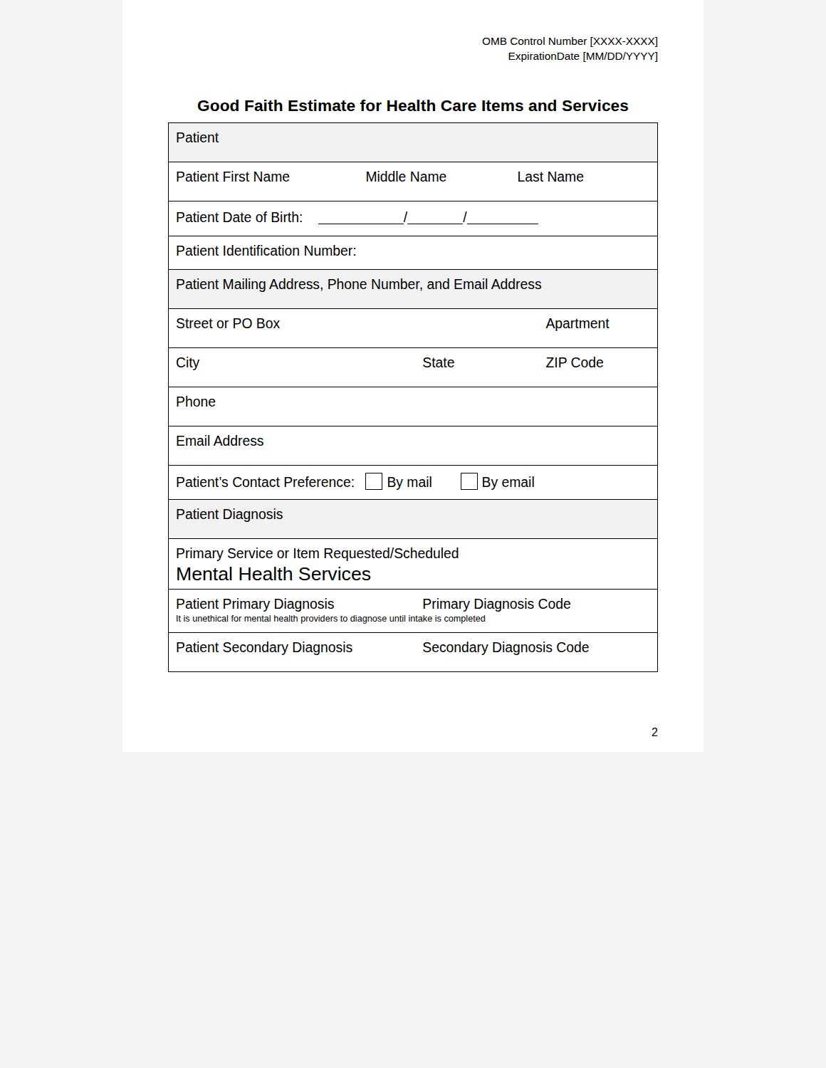OMB Control Number [XXXX-XXXX]
ExpirationDate [MM/DD/YYYY]
Good Faith Estimate for Health Care Items and Services
| Patient |
| --- |
| Patient First Name Middle Name Last Name |
| Patient Date of Birth: / / |
| Patient Identification Number: |
| Patient Mailing Address, Phone Number, and Email Address |
| Street or PO Box Apartment |
| City State ZIP Code |
| Phone |
| Email Address |
| Patient’s Contact Preference: By mail By email |
| Patient Diagnosis |
| Primary Service or Item Requested/Scheduled Mental Health Services |
| Patient Primary Diagnosis Primary Diagnosis Code It is unethical for mental health providers to diagnose until intake is completed |
| Patient Secondary Diagnosis Secondary Diagnosis Code |
2